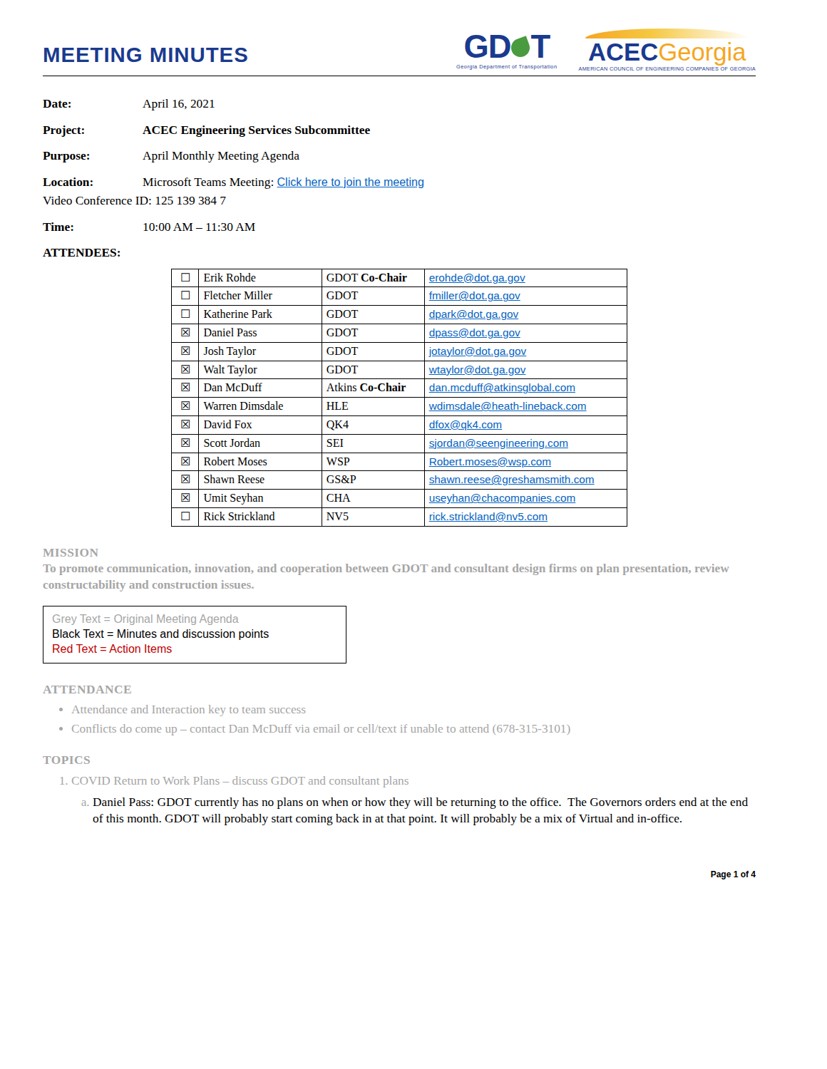MEETING MINUTES
GD T
Georgia Department of Transportation
ACECGeorgia
AMERICAN COUNCIL OF ENGINEERING COMPANIES OF GEORGIA
Date:
April 16, 2021
Project:
ACEC Engineering Services Subcommittee
Purpose:
April Monthly Meeting Agenda
Location:
Microsoft Teams Meeting: Click here to join the meeting
Video Conference ID: 125 139 384 7
Time:
10:00 AM – 11:30 AM
ATTENDEES:
| ☐ | Erik Rohde | GDOT Co-Chair | erohde@dot.ga.gov |
| ☐ | Fletcher Miller | GDOT | fmiller@dot.ga.gov |
| ☐ | Katherine Park | GDOT | dpark@dot.ga.gov |
| ☒ | Daniel Pass | GDOT | dpass@dot.ga.gov |
| ☒ | Josh Taylor | GDOT | jotaylor@dot.ga.gov |
| ☒ | Walt Taylor | GDOT | wtaylor@dot.ga.gov |
| ☒ | Dan McDuff | Atkins Co-Chair | dan.mcduff@atkinsglobal.com |
| ☒ | Warren Dimsdale | HLE | wdimsdale@heath-lineback.com |
| ☒ | David Fox | QK4 | dfox@qk4.com |
| ☒ | Scott Jordan | SEI | sjordan@seengineering.com |
| ☒ | Robert Moses | WSP | Robert.moses@wsp.com |
| ☒ | Shawn Reese | GS&P | shawn.reese@greshamsmith.com |
| ☒ | Umit Seyhan | CHA | useyhan@chacompanies.com |
| ☐ | Rick Strickland | NV5 | rick.strickland@nv5.com |
MISSION
To promote communication, innovation, and cooperation between GDOT and consultant design firms on plan presentation, review constructability and construction issues.
Grey Text = Original Meeting Agenda
Black Text = Minutes and discussion points
Red Text = Action Items
ATTENDANCE
Attendance and Interaction key to team success
Conflicts do come up – contact Dan McDuff via email or cell/text if unable to attend (678-315-3101)
TOPICS
COVID Return to Work Plans – discuss GDOT and consultant plans
Daniel Pass: GDOT currently has no plans on when or how they will be returning to the office. The Governors orders end at the end of this month. GDOT will probably start coming back in at that point. It will probably be a mix of Virtual and in-office.
Page 1 of 4